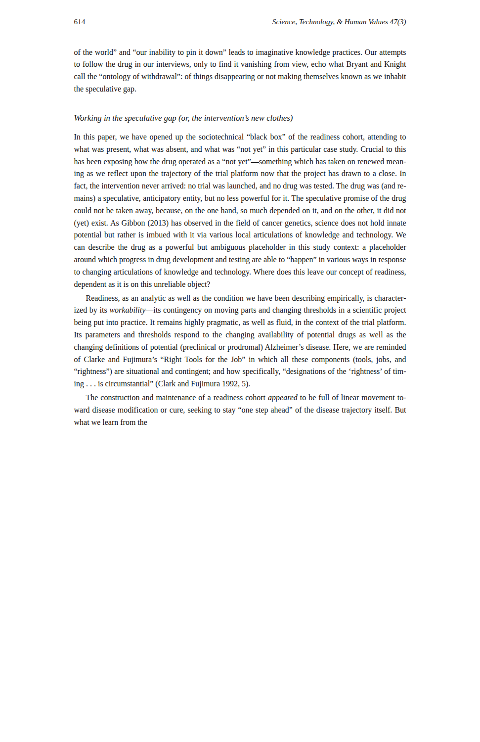614 Science, Technology, & Human Values 47(3)
of the world” and “our inability to pin it down” leads to imaginative knowledge practices. Our attempts to follow the drug in our interviews, only to find it vanishing from view, echo what Bryant and Knight call the “ontology of withdrawal”: of things disappearing or not making themselves known as we inhabit the speculative gap.
Working in the speculative gap (or, the intervention’s new clothes)
In this paper, we have opened up the sociotechnical “black box” of the readiness cohort, attending to what was present, what was absent, and what was “not yet” in this particular case study. Crucial to this has been exposing how the drug operated as a “not yet”—something which has taken on renewed meaning as we reflect upon the trajectory of the trial platform now that the project has drawn to a close. In fact, the intervention never arrived: no trial was launched, and no drug was tested. The drug was (and remains) a speculative, anticipatory entity, but no less powerful for it. The speculative promise of the drug could not be taken away, because, on the one hand, so much depended on it, and on the other, it did not (yet) exist. As Gibbon (2013) has observed in the field of cancer genetics, science does not hold innate potential but rather is imbued with it via various local articulations of knowledge and technology. We can describe the drug as a powerful but ambiguous placeholder in this study context: a placeholder around which progress in drug development and testing are able to “happen” in various ways in response to changing articulations of knowledge and technology. Where does this leave our concept of readiness, dependent as it is on this unreliable object?
Readiness, as an analytic as well as the condition we have been describing empirically, is characterized by its workability—its contingency on moving parts and changing thresholds in a scientific project being put into practice. It remains highly pragmatic, as well as fluid, in the context of the trial platform. Its parameters and thresholds respond to the changing availability of potential drugs as well as the changing definitions of potential (preclinical or prodromal) Alzheimer’s disease. Here, we are reminded of Clarke and Fujimura’s “Right Tools for the Job” in which all these components (tools, jobs, and “rightness”) are situational and contingent; and how specifically, “designations of the ‘rightness’ of timing . . . is circumstantial” (Clark and Fujimura 1992, 5).
The construction and maintenance of a readiness cohort appeared to be full of linear movement toward disease modification or cure, seeking to stay “one step ahead” of the disease trajectory itself. But what we learn from the